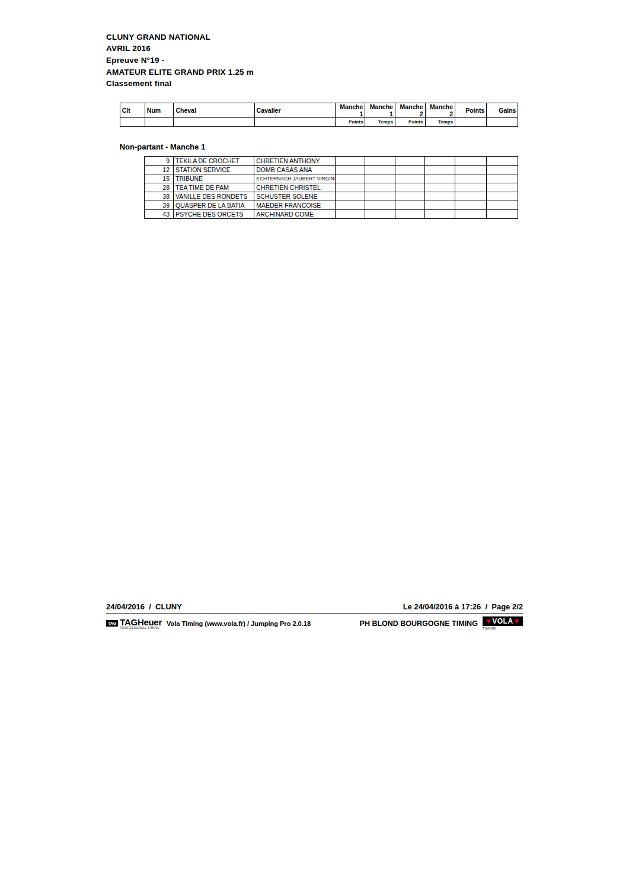CLUNY GRAND NATIONAL
AVRIL 2016
Epreuve N°19 -
AMATEUR ELITE GRAND PRIX 1.25 m
Classement final
| Clt | Num | Cheval | Cavalier | Manche 1 | Manche 1 | Manche 2 | Manche 2 | Points | Gains |
| --- | --- | --- | --- | --- | --- | --- | --- | --- | --- |
| | | | | Points | Temps | Points | Temps | | |
Non-partant - Manche 1
| | 9 | TEKILA DE CROCHET | CHRETIEN ANTHONY | | | | | | |
| | 12 | STATION SERVICE | DOMB CASAS ANA | | | | | | |
| | 15 | TRIBUNE | ECHTERNACH JAUBERT VIRGINIE | | | | | | |
| | 28 | TEA TIME DE PAM | CHRETIEN CHRISTEL | | | | | | |
| | 38 | VANILLE DES RONDETS | SCHUSTER SOLENE | | | | | | |
| | 39 | QUASPER DE LA BATIA | MAEDER FRANCOISE | | | | | | |
| | 43 | PSYCHE DES ORCETS | ARCHINARD COME | | | | | | |
24/04/2016 / CLUNY
Le 24/04/2016 à 17:26 / Page 2/2
TAG TAGHeuer PROFESSIONAL TIMING Vola Timing (www.vola.fr) / Jumping Pro 2.0.18
PH BLOND BOURGOGNE TIMING ▼VOLA▼ TIMING